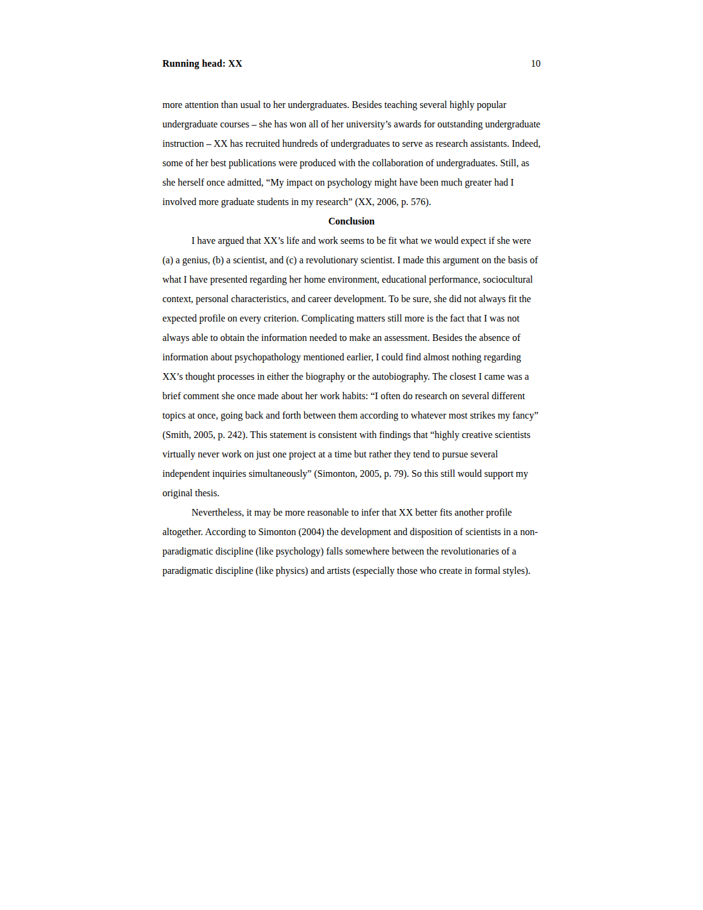Running head: XX 10
more attention than usual to her undergraduates. Besides teaching several highly popular undergraduate courses – she has won all of her university’s awards for outstanding undergraduate instruction – XX has recruited hundreds of undergraduates to serve as research assistants. Indeed, some of her best publications were produced with the collaboration of undergraduates. Still, as she herself once admitted, “My impact on psychology might have been much greater had I involved more graduate students in my research” (XX, 2006, p. 576).
Conclusion
I have argued that XX’s life and work seems to be fit what we would expect if she were (a) a genius, (b) a scientist, and (c) a revolutionary scientist. I made this argument on the basis of what I have presented regarding her home environment, educational performance, sociocultural context, personal characteristics, and career development. To be sure, she did not always fit the expected profile on every criterion. Complicating matters still more is the fact that I was not always able to obtain the information needed to make an assessment. Besides the absence of information about psychopathology mentioned earlier, I could find almost nothing regarding XX’s thought processes in either the biography or the autobiography. The closest I came was a brief comment she once made about her work habits: “I often do research on several different topics at once, going back and forth between them according to whatever most strikes my fancy” (Smith, 2005, p. 242). This statement is consistent with findings that “highly creative scientists virtually never work on just one project at a time but rather they tend to pursue several independent inquiries simultaneously” (Simonton, 2005, p. 79). So this still would support my original thesis.
Nevertheless, it may be more reasonable to infer that XX better fits another profile altogether. According to Simonton (2004) the development and disposition of scientists in a non-paradigmatic discipline (like psychology) falls somewhere between the revolutionaries of a paradigmatic discipline (like physics) and artists (especially those who create in formal styles).